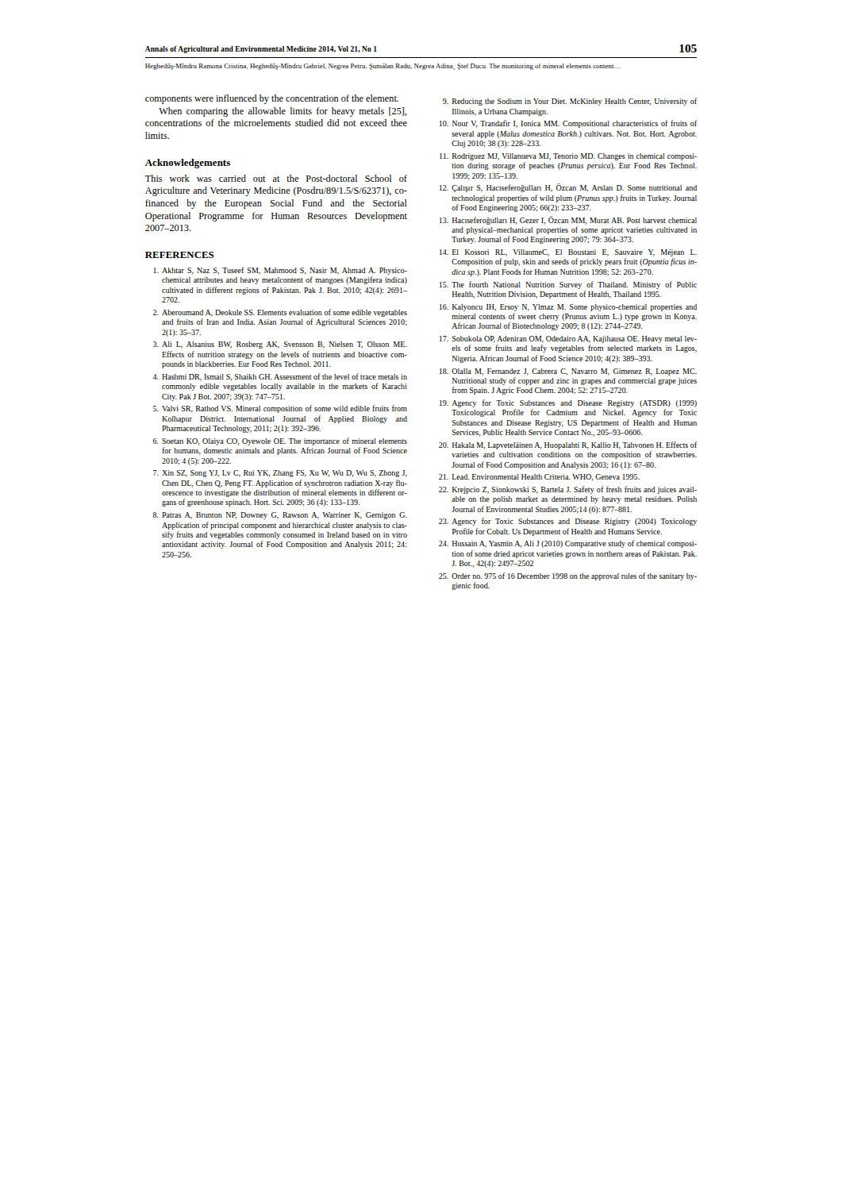Annals of Agricultural and Environmental Medicine 2014, Vol 21, No 1
105
Heghedűş-Mîndru Ramona Cristina, Heghedűş-Mîndru Gabriel, Negrea Petru, Şumălan Radu, Negrea Adina¸ Ştef Ducu. The monitoring of mineral elements content…
components were influenced by the concentration of the element.
When comparing the allowable limits for heavy metals [25], concentrations of the microelements studied did not exceed thee limits.
Acknowledgements
This work was carried out at the Post-doctoral School of Agriculture and Veterinary Medicine (Posdru/89/1.5/S/62371), co-financed by the European Social Fund and the Sectorial Operational Programme for Human Resources Development 2007–2013.
REFERENCES
Akhtar S, Naz S, Tuseef SM, Mahmood S, Nasir M, Ahmad A. Physico-chemical attributes and heavy metalcontent of mangoes (Mangifera indica) cultivated in different regions of Pakistan. Pak J. Bot. 2010; 42(4): 2691–2702.
Aberoumand A, Deokule SS. Elements evaluation of some edible vegetables and fruits of Iran and India. Asian Journal of Agricultural Sciences 2010; 2(1): 35–37.
Ali L, Alsanius BW, Rosberg AK, Svensson B, Nielsen T, Olsson ME. Effects of nutrition strategy on the levels of nutrients and bioactive compounds in blackberries. Eur Food Res Technol. 2011.
Hashmi DR, Ismail S, Shaikh GH. Assessment of the level of trace metals in commonly edible vegetables locally available in the markets of Karachi City. Pak J Bot. 2007; 39(3): 747–751.
Valvi SR, Rathod VS. Mineral composition of some wild edible fruits from Kolhapur District. International Journal of Applied Biology and Pharmaceutical Technology, 2011; 2(1): 392–396.
Soetan KO, Olaiya CO, Oyewole OE. The importance of mineral elements for humans, domestic animals and plants. African Journal of Food Science 2010; 4 (5): 200–222.
Xin SZ, Song YJ, Lv C, Rui YK, Zhang FS, Xu W, Wu D, Wu S, Zhong J, Chen DL, Chen Q, Peng FT. Application of synchrotron radiation X-ray fluorescence to investigate the distribution of mineral elements in different organs of greenhouse spinach. Hort. Sci. 2009; 36 (4): 133–139.
Patras A, Brunton NP, Downey G, Rawson A, Warriner K, Gernigon G. Application of principal component and hierarchical cluster analysis to classify fruits and vegetables commonly consumed in Ireland based on in vitro antioxidant activity. Journal of Food Composition and Analysis 2011; 24: 250–256.
Reducing the Sodium in Your Diet. McKinley Health Center, University of Illinois, a Urbana Champaign.
Nour V, Trandafir I, Ionica MM. Compositional characteristics of fruits of several apple (Malus domestica Borkh.) cultivars. Not. Bot. Hort. Agrobot. Cluj 2010; 38 (3): 228–233.
Rodríguez MJ, Villanueva MJ, Tenorio MD. Changes in chemical composition during storage of peaches (Prunus persica). Eur Food Res Technol. 1999; 209: 135–139.
Çalışır S, Hacıseferoğulları H, Özcan M, Arslan D. Some nutritional and technological properties of wild plum (Prunus spp.) fruits in Turkey. Journal of Food Engineering 2005; 66(2): 233–237.
Hacıseferoğulları H, Gezer I, Özcan MM, Murat AB. Post harvest chemical and physical–mechanical properties of some apricot varieties cultivated in Turkey. Journal of Food Engineering 2007; 79: 364–373.
El Kossori RL, VillaumeC, El Boustani E, Sauvaire Y, Méjean L. Composition of pulp, skin and seeds of prickly pears fruit (Opuntia ficus indica sp.). Plant Foods for Human Nutrition 1998; 52: 263–270.
The fourth National Nutrition Survey of Thailand. Ministry of Public Health, Nutrition Division, Department of Health, Thailand 1995.
Kalyoncu IH, Ersoy N, Ylmaz M. Some physico-chemical properties and mineral contents of sweet cherry (Prunus avium L.) type grown in Konya. African Journal of Biotechnology 2009; 8 (12): 2744–2749.
Sobukola OP, Adeniran OM, Odedairo AA, Kajihausa OE. Heavy metal levels of some fruits and leafy vegetables from selected markets in Lagos, Nigeria. African Journal of Food Science 2010; 4(2): 389–393.
Olalla M, Fernandez J, Cabrera C, Navarro M, Gimenez R, Loapez MC. Nutritional study of copper and zinc in grapes and commercial grape juices from Spain. J Agric Food Chem. 2004; 52: 2715–2720.
Agency for Toxic Substances and Disease Registry (ATSDR) (1999) Toxicological Profile for Cadmium and Nickel. Agency for Toxic Substances and Disease Registry, US Department of Health and Human Services, Public Health Service Contact No., 205–93–0606.
Hakala M, Lapveteläinen A, Huopalahti R, Kallio H, Tahvonen H. Effects of varieties and cultivation conditions on the composition of strawberries. Journal of Food Composition and Analysis 2003; 16 (1): 67–80.
Lead. Environmental Health Criteria. WHO, Geneva 1995.
Krejpcio Z, Sionkowski S, Bartela J. Safety of fresh fruits and juices available on the polish market as determined by heavy metal residues. Polish Journal of Environmental Studies 2005;14 (6): 877–881.
Agency for Toxic Substances and Disease Rigistry (2004) Toxicology Profile for Cobalt. Us Department of Health and Humans Service.
Hussain A, Yasmin A, Ali J (2010) Comparative study of chemical composition of some dried apricot varieties grown in northern areas of Pakistan. Pak. J. Bot., 42(4): 2497–2502
Order no. 975 of 16 December 1998 on the approval rules of the sanitary hygienic food.